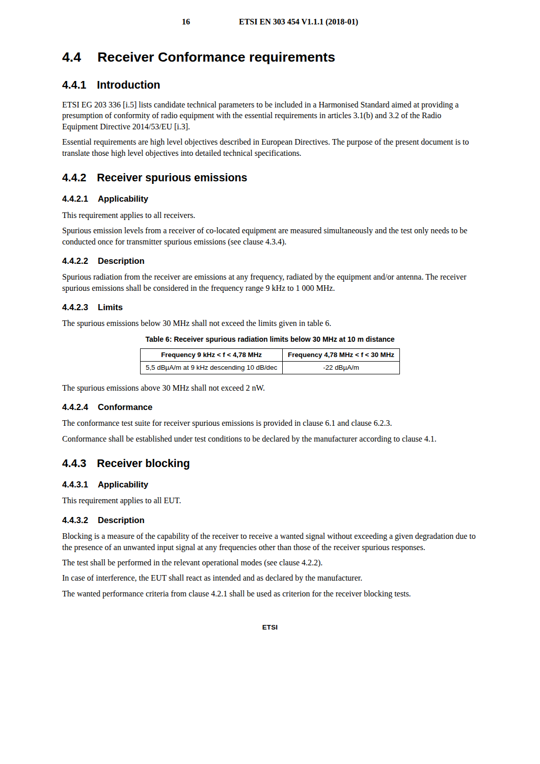16 ETSI EN 303 454 V1.1.1 (2018-01)
4.4 Receiver Conformance requirements
4.4.1 Introduction
ETSI EG 203 336 [i.5] lists candidate technical parameters to be included in a Harmonised Standard aimed at providing a presumption of conformity of radio equipment with the essential requirements in articles 3.1(b) and 3.2 of the Radio Equipment Directive 2014/53/EU [i.3].
Essential requirements are high level objectives described in European Directives. The purpose of the present document is to translate those high level objectives into detailed technical specifications.
4.4.2 Receiver spurious emissions
4.4.2.1 Applicability
This requirement applies to all receivers.
Spurious emission levels from a receiver of co-located equipment are measured simultaneously and the test only needs to be conducted once for transmitter spurious emissions (see clause 4.3.4).
4.4.2.2 Description
Spurious radiation from the receiver are emissions at any frequency, radiated by the equipment and/or antenna. The receiver spurious emissions shall be considered in the frequency range 9 kHz to 1 000 MHz.
4.4.2.3 Limits
The spurious emissions below 30 MHz shall not exceed the limits given in table 6.
Table 6: Receiver spurious radiation limits below 30 MHz at 10 m distance
| Frequency 9 kHz < f < 4,78 MHz | Frequency 4,78 MHz < f < 30 MHz |
| --- | --- |
| 5,5 dBµA/m at 9 kHz descending 10 dB/dec | -22 dBµA/m |
The spurious emissions above 30 MHz shall not exceed 2 nW.
4.4.2.4 Conformance
The conformance test suite for receiver spurious emissions is provided in clause 6.1 and clause 6.2.3.
Conformance shall be established under test conditions to be declared by the manufacturer according to clause 4.1.
4.4.3 Receiver blocking
4.4.3.1 Applicability
This requirement applies to all EUT.
4.4.3.2 Description
Blocking is a measure of the capability of the receiver to receive a wanted signal without exceeding a given degradation due to the presence of an unwanted input signal at any frequencies other than those of the receiver spurious responses.
The test shall be performed in the relevant operational modes (see clause 4.2.2).
In case of interference, the EUT shall react as intended and as declared by the manufacturer.
The wanted performance criteria from clause 4.2.1 shall be used as criterion for the receiver blocking tests.
ETSI